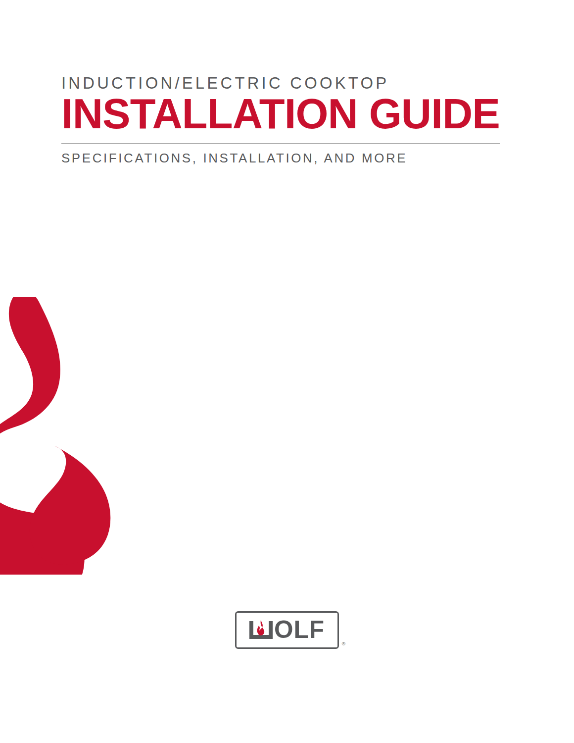Induction/Electric Cooktop
Installation Guide
Specifications, Installation, and More
OLF ®